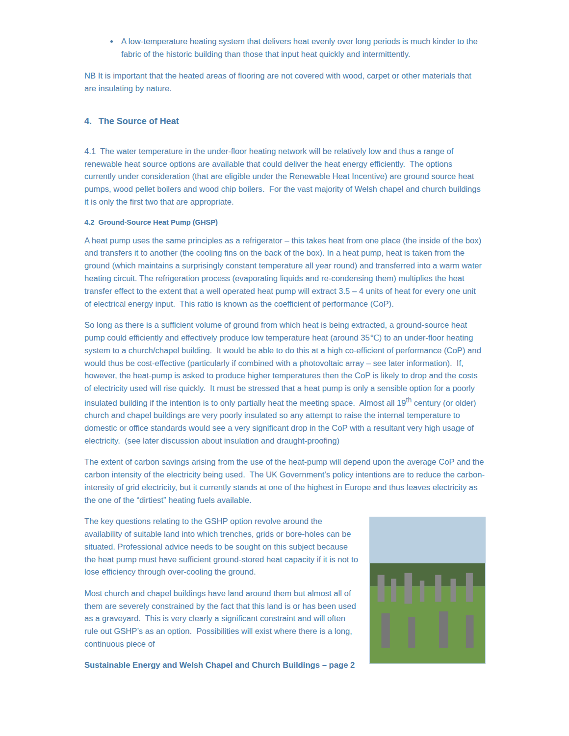A low-temperature heating system that delivers heat evenly over long periods is much kinder to the fabric of the historic building than those that input heat quickly and intermittently.
NB It is important that the heated areas of flooring are not covered with wood, carpet or other materials that are insulating by nature.
4. The Source of Heat
4.1 The water temperature in the under-floor heating network will be relatively low and thus a range of renewable heat source options are available that could deliver the heat energy efficiently. The options currently under consideration (that are eligible under the Renewable Heat Incentive) are ground source heat pumps, wood pellet boilers and wood chip boilers. For the vast majority of Welsh chapel and church buildings it is only the first two that are appropriate.
4.2 Ground-Source Heat Pump (GHSP)
A heat pump uses the same principles as a refrigerator – this takes heat from one place (the inside of the box) and transfers it to another (the cooling fins on the back of the box). In a heat pump, heat is taken from the ground (which maintains a surprisingly constant temperature all year round) and transferred into a warm water heating circuit. The refrigeration process (evaporating liquids and re-condensing them) multiplies the heat transfer effect to the extent that a well operated heat pump will extract 3.5 – 4 units of heat for every one unit of electrical energy input. This ratio is known as the coefficient of performance (CoP).
So long as there is a sufficient volume of ground from which heat is being extracted, a ground-source heat pump could efficiently and effectively produce low temperature heat (around 35℃) to an under-floor heating system to a church/chapel building. It would be able to do this at a high co-efficient of performance (CoP) and would thus be cost-effective (particularly if combined with a photovoltaic array – see later information). If, however, the heat-pump is asked to produce higher temperatures then the CoP is likely to drop and the costs of electricity used will rise quickly. It must be stressed that a heat pump is only a sensible option for a poorly insulated building if the intention is to only partially heat the meeting space. Almost all 19th century (or older) church and chapel buildings are very poorly insulated so any attempt to raise the internal temperature to domestic or office standards would see a very significant drop in the CoP with a resultant very high usage of electricity. (see later discussion about insulation and draught-proofing)
The extent of carbon savings arising from the use of the heat-pump will depend upon the average CoP and the carbon intensity of the electricity being used. The UK Government’s policy intentions are to reduce the carbon-intensity of grid electricity, but it currently stands at one of the highest in Europe and thus leaves electricity as the one of the “dirtiest” heating fuels available.
The key questions relating to the GSHP option revolve around the availability of suitable land into which trenches, grids or bore-holes can be situated. Professional advice needs to be sought on this subject because the heat pump must have sufficient ground-stored heat capacity if it is not to lose efficiency through over-cooling the ground.
Most church and chapel buildings have land around them but almost all of them are severely constrained by the fact that this land is or has been used as a graveyard. This is very clearly a significant constraint and will often rule out GSHP’s as an option. Possibilities will exist where there is a long, continuous piece of
Sustainable Energy and Welsh Chapel and Church Buildings – page 2